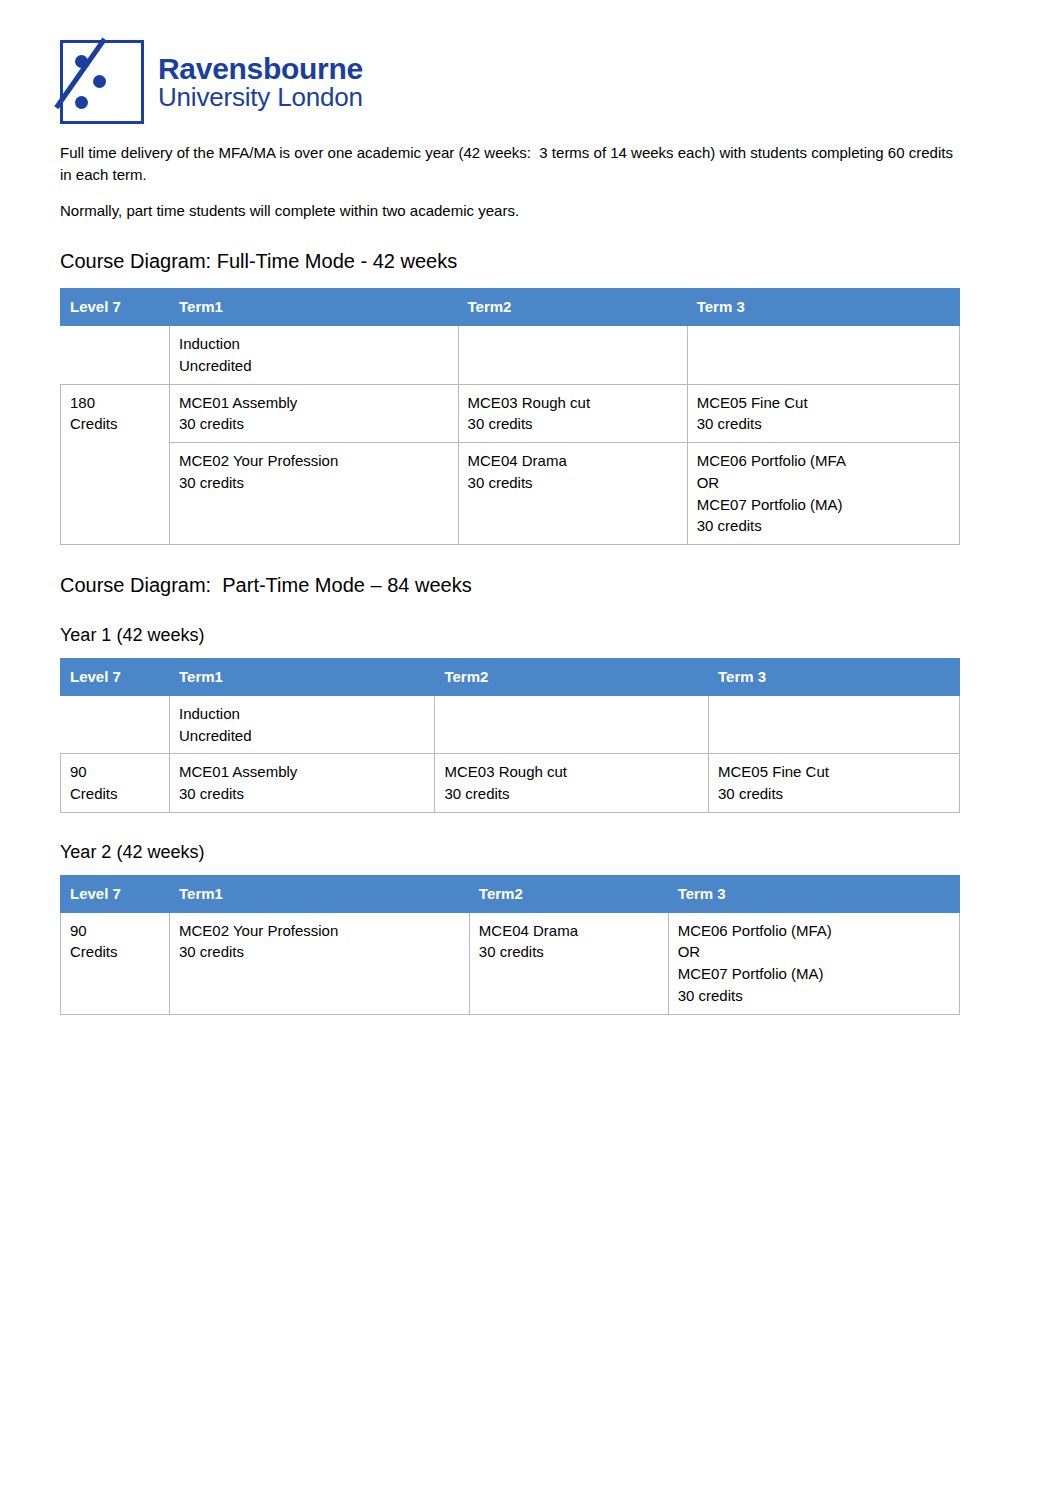Ravensbourne
University London
Full time delivery of the MFA/MA is over one academic year (42 weeks: 3 terms of 14 weeks each) with students completing 60 credits in each term.
Normally, part time students will complete within two academic years.
Course Diagram: Full-Time Mode - 42 weeks
| Level 7 | Term1 | Term2 | Term 3 |
| --- | --- | --- | --- |
| | Induction Uncredited | | |
| 180 Credits | MCE01 Assembly 30 credits | MCE03 Rough cut 30 credits | MCE05 Fine Cut 30 credits |
| MCE02 Your Profession 30 credits | MCE04 Drama 30 credits | MCE06 Portfolio (MFA OR MCE07 Portfolio (MA) 30 credits |
Course Diagram: Part-Time Mode – 84 weeks
Year 1 (42 weeks)
| Level 7 | Term1 | Term2 | Term 3 |
| --- | --- | --- | --- |
| | Induction Uncredited | | |
| 90 Credits | MCE01 Assembly 30 credits | MCE03 Rough cut 30 credits | MCE05 Fine Cut 30 credits |
Year 2 (42 weeks)
| Level 7 | Term1 | Term2 | Term 3 |
| --- | --- | --- | --- |
| 90 Credits | MCE02 Your Profession 30 credits | MCE04 Drama 30 credits | MCE06 Portfolio (MFA) OR MCE07 Portfolio (MA) 30 credits |